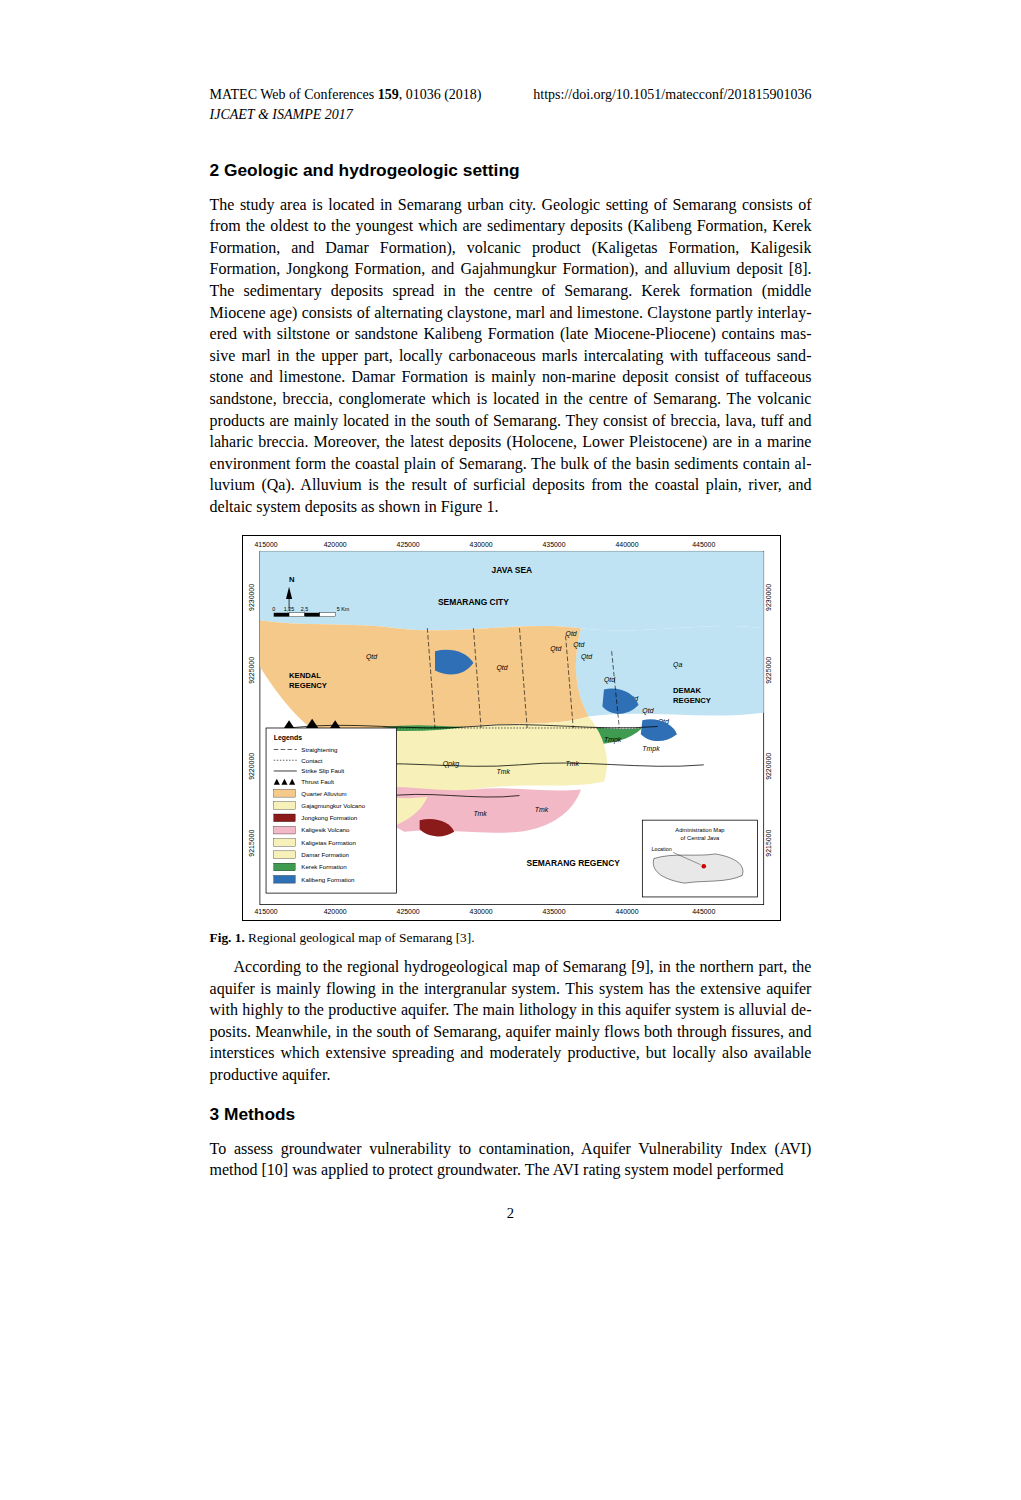MATEC Web of Conferences 159, 01036 (2018)
https://doi.org/10.1051/matecconf/201815901036
IJCAET & ISAMPE 2017
2 Geologic and hydrogeologic setting
The study area is located in Semarang urban city. Geologic setting of Semarang consists of from the oldest to the youngest which are sedimentary deposits (Kalibeng Formation, Kerek Formation, and Damar Formation), volcanic product (Kaligetas Formation, Kaligesik Formation, Jongkong Formation, and Gajahmungkur Formation), and alluvium deposit [8]. The sedimentary deposits spread in the centre of Semarang. Kerek formation (middle Miocene age) consists of alternating claystone, marl and limestone. Claystone partly interlayered with siltstone or sandstone Kalibeng Formation (late Miocene-Pliocene) contains massive marl in the upper part, locally carbonaceous marls intercalating with tuffaceous sandstone and limestone. Damar Formation is mainly non-marine deposit consist of tuffaceous sandstone, breccia, conglomerate which is located in the centre of Semarang. The volcanic products are mainly located in the south of Semarang. They consist of breccia, lava, tuff and laharic breccia. Moreover, the latest deposits (Holocene, Lower Pleistocene) are in a marine environment form the coastal plain of Semarang. The bulk of the basin sediments contain alluvium (Qa). Alluvium is the result of surficial deposits from the coastal plain, river, and deltaic system deposits as shown in Figure 1.
415000 420000 425000 430000 435000 440000 445000 415000 420000 425000 430000 435000 440000 445000 9230000 9225000 9220000 9215000 9230000 9225000 9220000 9215000 JAVA SEA Qa SEMARANG CITY Qtd Qtd Qtd Qtd Qtd Qtd Qtd Qtd Qtd Qtd KENDAL REGENCY DEMAK REGENCY Tmpk Tmk Tmpk Tmpk Qpkg Qpkg Tmk Tmk Qpk Tmk Tmk Qhg SEMARANG REGENCY N 0 1,25 2,5 5 Km Legends Straightening Contact Strike Slip Fault Thrust Fault Quarter Alluvium Gajagmungkur Volcano Jongkong Formation Kaligesik Volcano Kaligetas Formation Damar Formation Kerek Formation Kalibeng Formation Administration Map of Central Java Location
Fig. 1. Regional geological map of Semarang [3].
According to the regional hydrogeological map of Semarang [9], in the northern part, the aquifer is mainly flowing in the intergranular system. This system has the extensive aquifer with highly to the productive aquifer. The main lithology in this aquifer system is alluvial deposits. Meanwhile, in the south of Semarang, aquifer mainly flows both through fissures, and interstices which extensive spreading and moderately productive, but locally also available productive aquifer.
3 Methods
To assess groundwater vulnerability to contamination, Aquifer Vulnerability Index (AVI) method [10] was applied to protect groundwater. The AVI rating system model performed
2